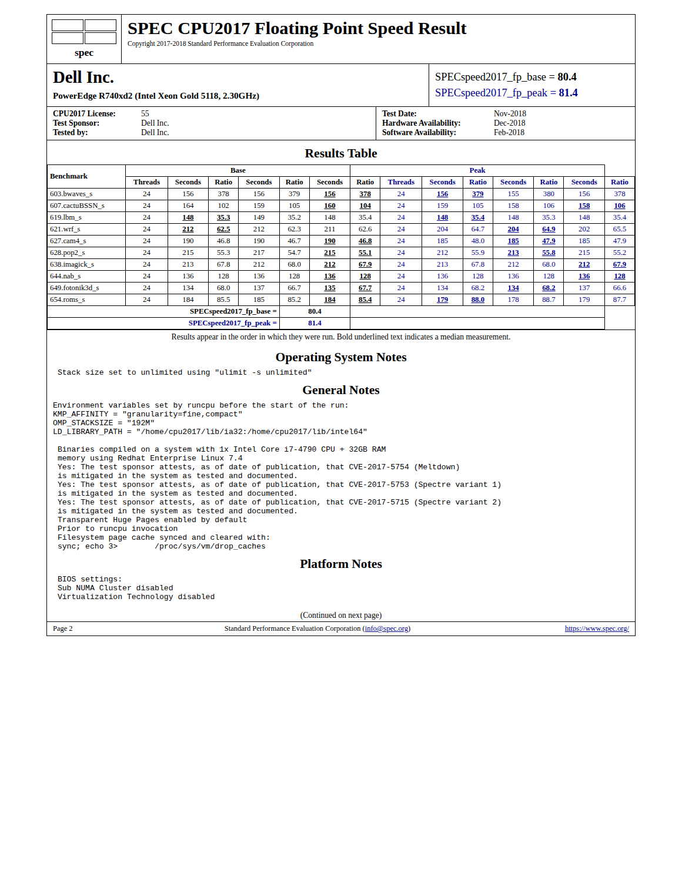spec
SPEC CPU2017 Floating Point Speed Result
Copyright 2017-2018 Standard Performance Evaluation Corporation
Dell Inc.
PowerEdge R740xd2 (Intel Xeon Gold 5118, 2.30GHz)
SPECspeed2017_fp_base = 80.4
SPECspeed2017_fp_peak = 81.4
CPU2017 License:
55
Test Sponsor:
Dell Inc.
Tested by:
Dell Inc.
Test Date:
Nov-2018
Hardware Availability:
Dec-2018
Software Availability:
Feb-2018
Results Table
| Benchmark | Base | Peak |
| --- | --- | --- |
| Threads | Seconds | Ratio | Seconds | Ratio | Seconds | Ratio | Threads | Seconds | Ratio | Seconds | Ratio | Seconds | Ratio |
| 603.bwaves_s | 24 | 156 | 378 | 156 | 379 | 156 | 378 | 24 | 156 | 379 | 155 | 380 | 156 | 378 |
| 607.cactuBSSN_s | 24 | 164 | 102 | 159 | 105 | 160 | 104 | 24 | 159 | 105 | 158 | 106 | 158 | 106 |
| 619.lbm_s | 24 | 148 | 35.3 | 149 | 35.2 | 148 | 35.4 | 24 | 148 | 35.4 | 148 | 35.3 | 148 | 35.4 |
| 621.wrf_s | 24 | 212 | 62.5 | 212 | 62.3 | 211 | 62.6 | 24 | 204 | 64.7 | 204 | 64.9 | 202 | 65.5 |
| 627.cam4_s | 24 | 190 | 46.8 | 190 | 46.7 | 190 | 46.8 | 24 | 185 | 48.0 | 185 | 47.9 | 185 | 47.9 |
| 628.pop2_s | 24 | 215 | 55.3 | 217 | 54.7 | 215 | 55.1 | 24 | 212 | 55.9 | 213 | 55.8 | 215 | 55.2 |
| 638.imagick_s | 24 | 213 | 67.8 | 212 | 68.0 | 212 | 67.9 | 24 | 213 | 67.8 | 212 | 68.0 | 212 | 67.9 |
| 644.nab_s | 24 | 136 | 128 | 136 | 128 | 136 | 128 | 24 | 136 | 128 | 136 | 128 | 136 | 128 |
| 649.fotonik3d_s | 24 | 134 | 68.0 | 137 | 66.7 | 135 | 67.7 | 24 | 134 | 68.2 | 134 | 68.2 | 137 | 66.6 |
| 654.roms_s | 24 | 184 | 85.5 | 185 | 85.2 | 184 | 85.4 | 24 | 179 | 88.0 | 178 | 88.7 | 179 | 87.7 |
| SPECspeed2017_fp_base = | 80.4 | |
| SPECspeed2017_fp_peak = | 81.4 | |
Results appear in the order in which they were run. Bold underlined text indicates a median measurement.
Operating System Notes
 Stack size set to unlimited using "ulimit -s unlimited"
General Notes
Environment variables set by runcpu before the start of the run:
KMP_AFFINITY = "granularity=fine,compact"
OMP_STACKSIZE = "192M"
LD_LIBRARY_PATH = "/home/cpu2017/lib/ia32:/home/cpu2017/lib/intel64"

 Binaries compiled on a system with 1x Intel Core i7-4790 CPU + 32GB RAM
 memory using Redhat Enterprise Linux 7.4
 Yes: The test sponsor attests, as of date of publication, that CVE-2017-5754 (Meltdown)
 is mitigated in the system as tested and documented.
 Yes: The test sponsor attests, as of date of publication, that CVE-2017-5753 (Spectre variant 1)
 is mitigated in the system as tested and documented.
 Yes: The test sponsor attests, as of date of publication, that CVE-2017-5715 (Spectre variant 2)
 is mitigated in the system as tested and documented.
 Transparent Huge Pages enabled by default
 Prior to runcpu invocation
 Filesystem page cache synced and cleared with:
 sync; echo 3>        /proc/sys/vm/drop_caches
Platform Notes
 BIOS settings:
 Sub NUMA Cluster disabled
 Virtualization Technology disabled
(Continued on next page)
Page 2
Standard Performance Evaluation Corporation (info@spec.org)
https://www.spec.org/